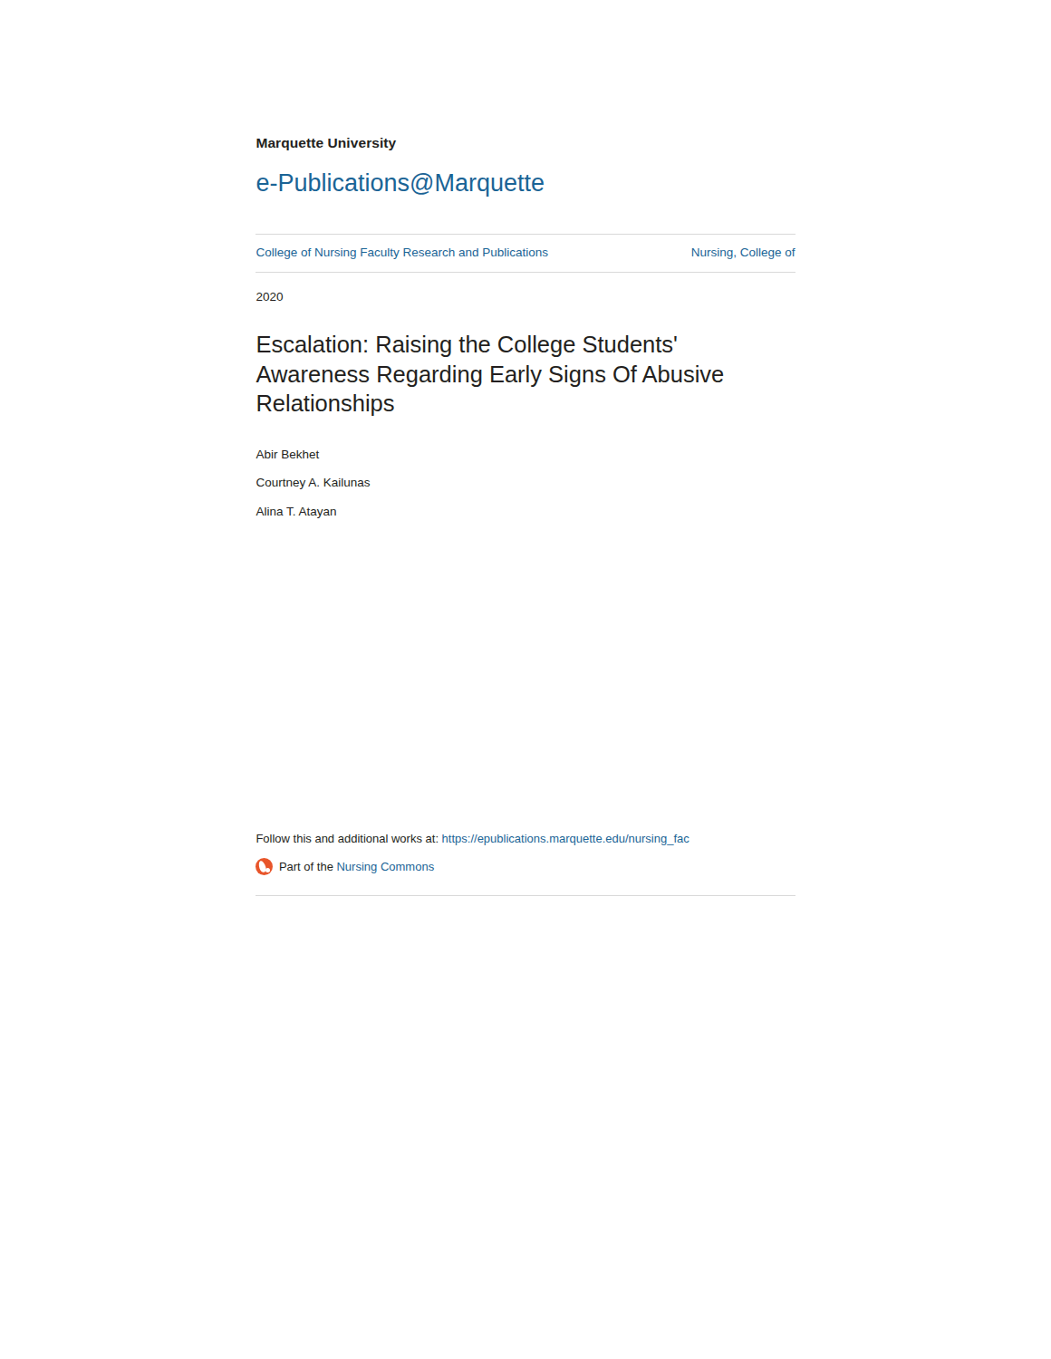Marquette University
e-Publications@Marquette
College of Nursing Faculty Research and Publications
Nursing, College of
2020
Escalation: Raising the College Students' Awareness Regarding Early Signs Of Abusive Relationships
Abir Bekhet
Courtney A. Kailunas
Alina T. Atayan
Follow this and additional works at: https://epublications.marquette.edu/nursing_fac
Part of the Nursing Commons